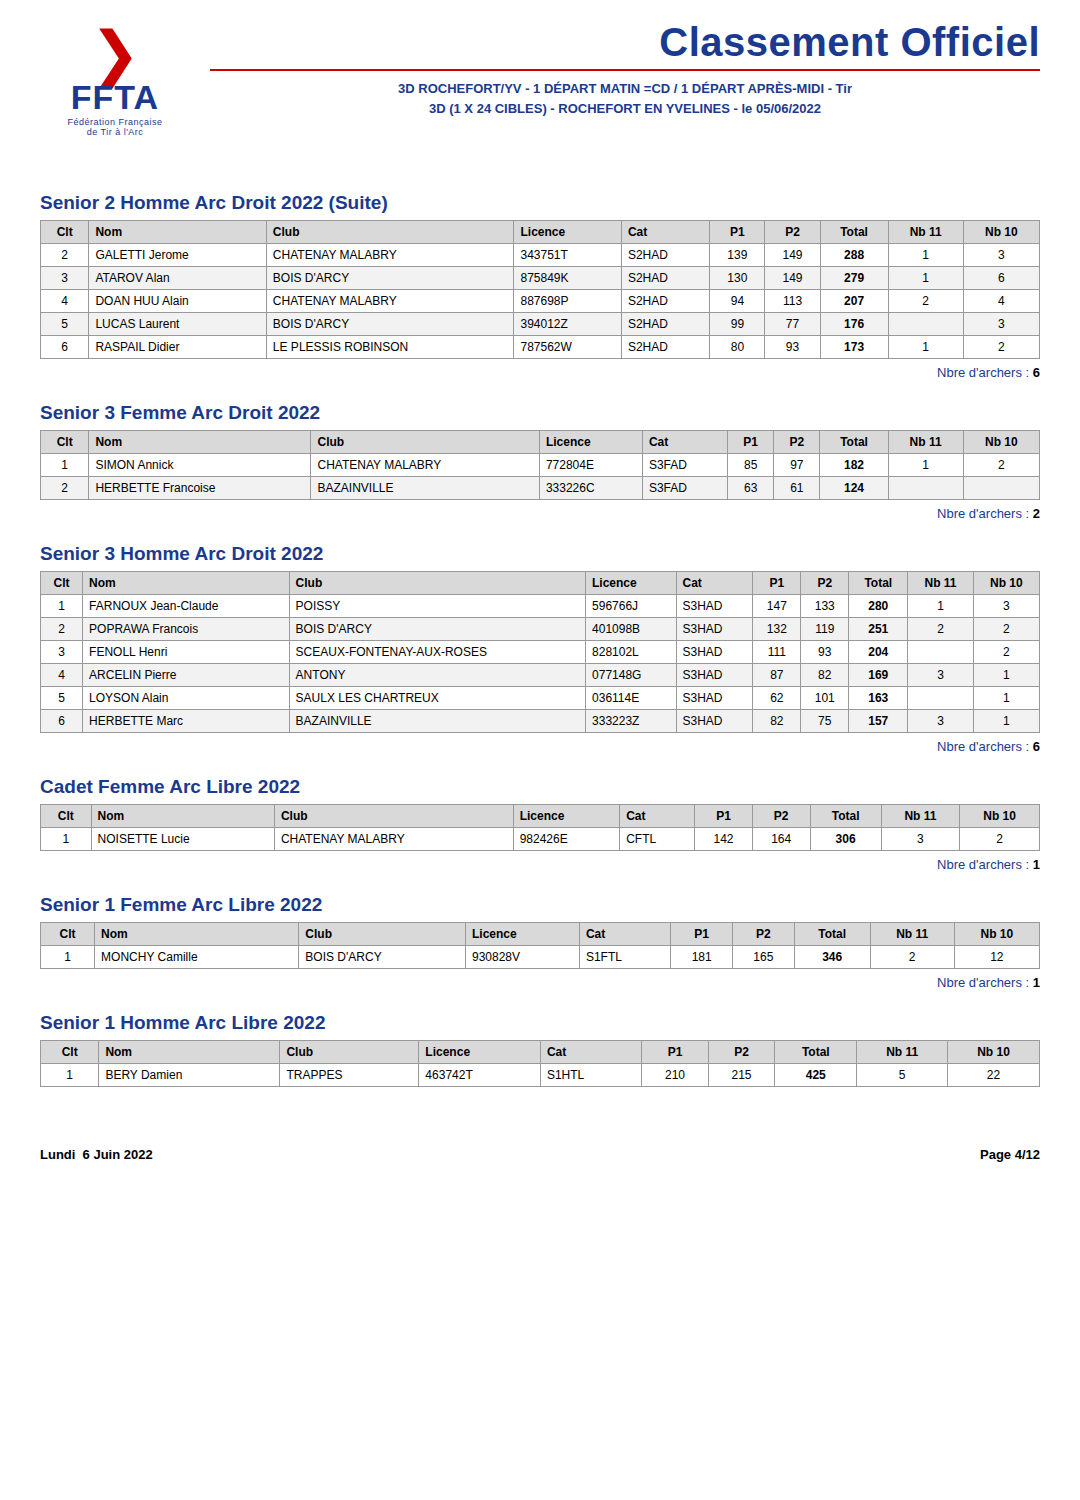❯
FFTA
Fédération Française
de Tir à l'Arc
Classement Officiel
3D ROCHEFORT/YV - 1 DÉPART MATIN =CD / 1 DÉPART APRÈS-MIDI - Tir
3D (1 X 24 CIBLES) - ROCHEFORT EN YVELINES - le 05/06/2022
Senior 2 Homme Arc Droit 2022 (Suite)
| Clt | Nom | Club | Licence | Cat | P1 | P2 | Total | Nb 11 | Nb 10 |
| --- | --- | --- | --- | --- | --- | --- | --- | --- | --- |
| 2 | GALETTI Jerome | CHATENAY MALABRY | 343751T | S2HAD | 139 | 149 | 288 | 1 | 3 |
| 3 | ATAROV Alan | BOIS D'ARCY | 875849K | S2HAD | 130 | 149 | 279 | 1 | 6 |
| 4 | DOAN HUU Alain | CHATENAY MALABRY | 887698P | S2HAD | 94 | 113 | 207 | 2 | 4 |
| 5 | LUCAS Laurent | BOIS D'ARCY | 394012Z | S2HAD | 99 | 77 | 176 | | 3 |
| 6 | RASPAIL Didier | LE PLESSIS ROBINSON | 787562W | S2HAD | 80 | 93 | 173 | 1 | 2 |
Nbre d'archers : 6
Senior 3 Femme Arc Droit 2022
| Clt | Nom | Club | Licence | Cat | P1 | P2 | Total | Nb 11 | Nb 10 |
| --- | --- | --- | --- | --- | --- | --- | --- | --- | --- |
| 1 | SIMON Annick | CHATENAY MALABRY | 772804E | S3FAD | 85 | 97 | 182 | 1 | 2 |
| 2 | HERBETTE Francoise | BAZAINVILLE | 333226C | S3FAD | 63 | 61 | 124 | | |
Nbre d'archers : 2
Senior 3 Homme Arc Droit 2022
| Clt | Nom | Club | Licence | Cat | P1 | P2 | Total | Nb 11 | Nb 10 |
| --- | --- | --- | --- | --- | --- | --- | --- | --- | --- |
| 1 | FARNOUX Jean-Claude | POISSY | 596766J | S3HAD | 147 | 133 | 280 | 1 | 3 |
| 2 | POPRAWA Francois | BOIS D'ARCY | 401098B | S3HAD | 132 | 119 | 251 | 2 | 2 |
| 3 | FENOLL Henri | SCEAUX-FONTENAY-AUX-ROSES | 828102L | S3HAD | 111 | 93 | 204 | | 2 |
| 4 | ARCELIN Pierre | ANTONY | 077148G | S3HAD | 87 | 82 | 169 | 3 | 1 |
| 5 | LOYSON Alain | SAULX LES CHARTREUX | 036114E | S3HAD | 62 | 101 | 163 | | 1 |
| 6 | HERBETTE Marc | BAZAINVILLE | 333223Z | S3HAD | 82 | 75 | 157 | 3 | 1 |
Nbre d'archers : 6
Cadet Femme Arc Libre 2022
| Clt | Nom | Club | Licence | Cat | P1 | P2 | Total | Nb 11 | Nb 10 |
| --- | --- | --- | --- | --- | --- | --- | --- | --- | --- |
| 1 | NOISETTE Lucie | CHATENAY MALABRY | 982426E | CFTL | 142 | 164 | 306 | 3 | 2 |
Nbre d'archers : 1
Senior 1 Femme Arc Libre 2022
| Clt | Nom | Club | Licence | Cat | P1 | P2 | Total | Nb 11 | Nb 10 |
| --- | --- | --- | --- | --- | --- | --- | --- | --- | --- |
| 1 | MONCHY Camille | BOIS D'ARCY | 930828V | S1FTL | 181 | 165 | 346 | 2 | 12 |
Nbre d'archers : 1
Senior 1 Homme Arc Libre 2022
| Clt | Nom | Club | Licence | Cat | P1 | P2 | Total | Nb 11 | Nb 10 |
| --- | --- | --- | --- | --- | --- | --- | --- | --- | --- |
| 1 | BERY Damien | TRAPPES | 463742T | S1HTL | 210 | 215 | 425 | 5 | 22 |
Lundi 6 Juin 2022
Page 4/12